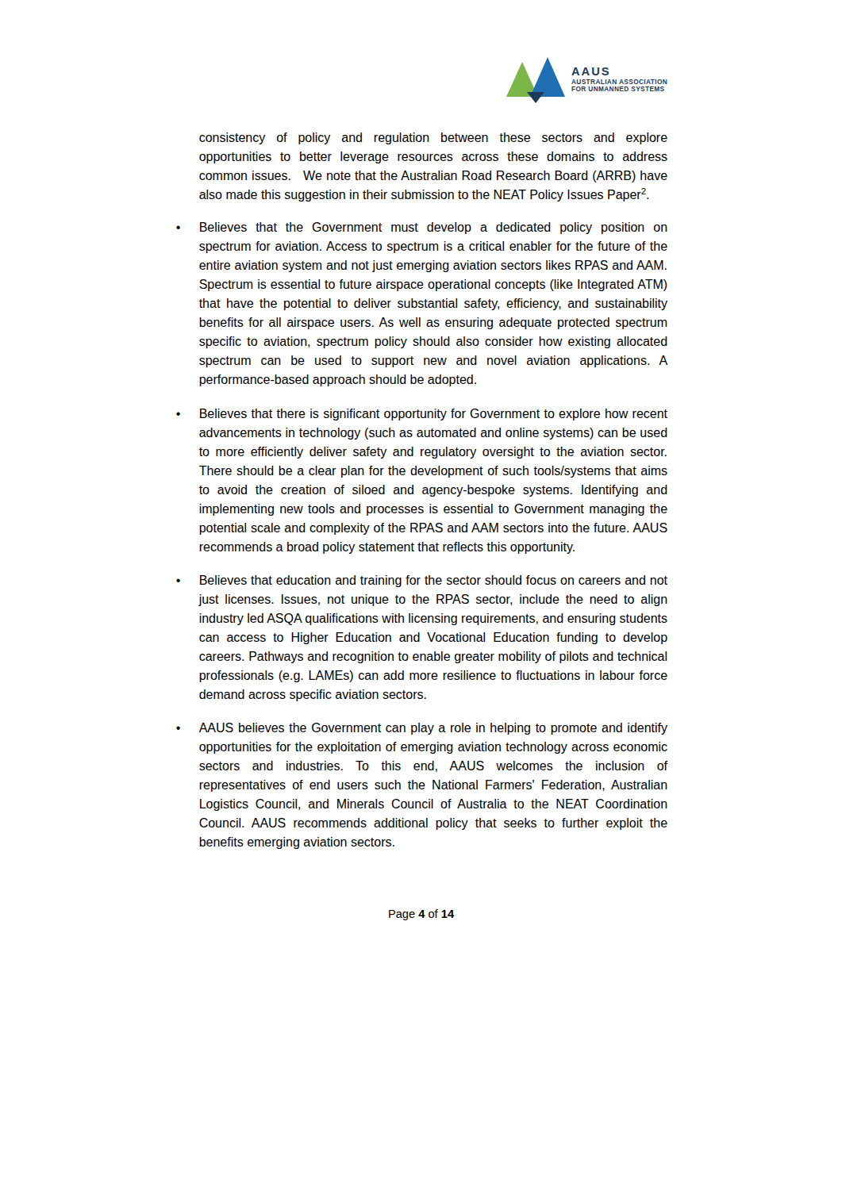AAUS Australian Association
for Unmanned Systems
consistency of policy and regulation between these sectors and explore opportunities to better leverage resources across these domains to address common issues. We note that the Australian Road Research Board (ARRB) have also made this suggestion in their submission to the NEAT Policy Issues Paper2.
Believes that the Government must develop a dedicated policy position on spectrum for aviation. Access to spectrum is a critical enabler for the future of the entire aviation system and not just emerging aviation sectors likes RPAS and AAM. Spectrum is essential to future airspace operational concepts (like Integrated ATM) that have the potential to deliver substantial safety, efficiency, and sustainability benefits for all airspace users. As well as ensuring adequate protected spectrum specific to aviation, spectrum policy should also consider how existing allocated spectrum can be used to support new and novel aviation applications. A performance-based approach should be adopted.
Believes that there is significant opportunity for Government to explore how recent advancements in technology (such as automated and online systems) can be used to more efficiently deliver safety and regulatory oversight to the aviation sector. There should be a clear plan for the development of such tools/systems that aims to avoid the creation of siloed and agency-bespoke systems. Identifying and implementing new tools and processes is essential to Government managing the potential scale and complexity of the RPAS and AAM sectors into the future. AAUS recommends a broad policy statement that reflects this opportunity.
Believes that education and training for the sector should focus on careers and not just licenses. Issues, not unique to the RPAS sector, include the need to align industry led ASQA qualifications with licensing requirements, and ensuring students can access to Higher Education and Vocational Education funding to develop careers. Pathways and recognition to enable greater mobility of pilots and technical professionals (e.g. LAMEs) can add more resilience to fluctuations in labour force demand across specific aviation sectors.
AAUS believes the Government can play a role in helping to promote and identify opportunities for the exploitation of emerging aviation technology across economic sectors and industries. To this end, AAUS welcomes the inclusion of representatives of end users such the National Farmers' Federation, Australian Logistics Council, and Minerals Council of Australia to the NEAT Coordination Council. AAUS recommends additional policy that seeks to further exploit the benefits emerging aviation sectors.
Page 4 of 14